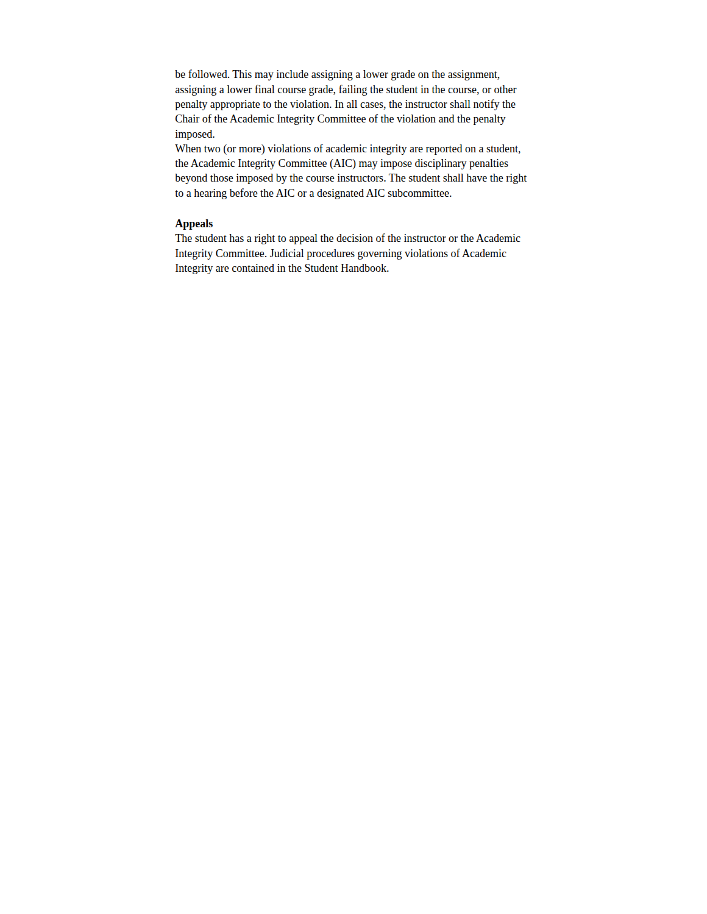be followed. This may include assigning a lower grade on the assignment, assigning a lower final course grade, failing the student in the course, or other penalty appropriate to the violation. In all cases, the instructor shall notify the Chair of the Academic Integrity Committee of the violation and the penalty imposed.
When two (or more) violations of academic integrity are reported on a student, the Academic Integrity Committee (AIC) may impose disciplinary penalties beyond those imposed by the course instructors. The student shall have the right to a hearing before the AIC or a designated AIC subcommittee.
Appeals
The student has a right to appeal the decision of the instructor or the Academic Integrity Committee. Judicial procedures governing violations of Academic Integrity are contained in the Student Handbook.